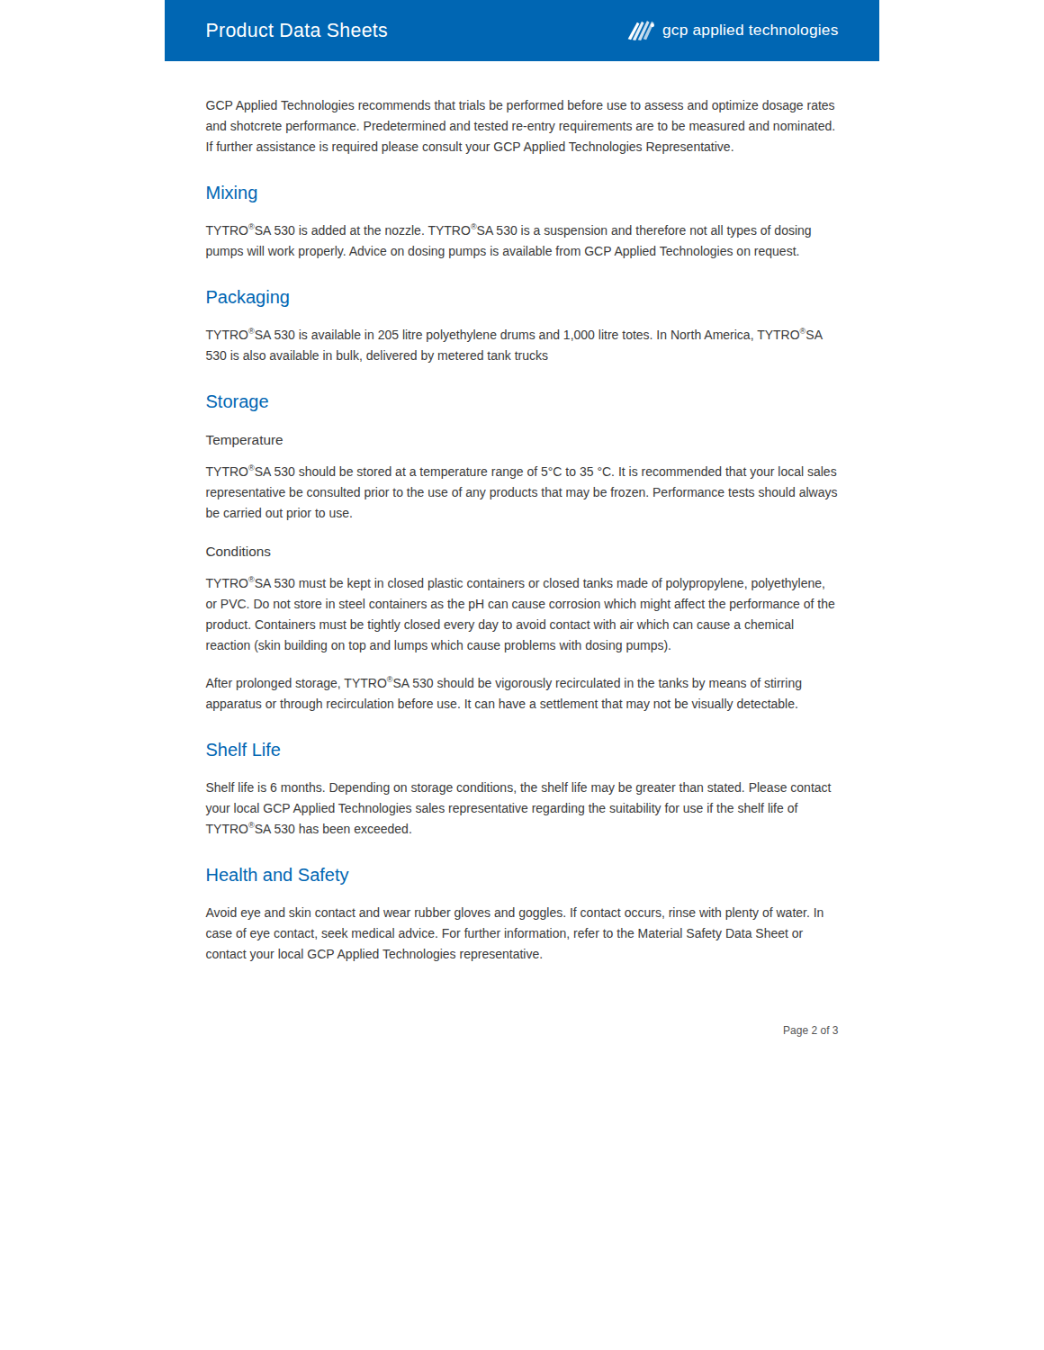Product Data Sheets
gcp applied technologies
GCP Applied Technologies recommends that trials be performed before use to assess and optimize dosage rates and shotcrete performance. Predetermined and tested re-entry requirements are to be measured and nominated. If further assistance is required please consult your GCP Applied Technologies Representative.
Mixing
TYTRO®SA 530 is added at the nozzle. TYTRO®SA 530 is a suspension and therefore not all types of dosing pumps will work properly. Advice on dosing pumps is available from GCP Applied Technologies on request.
Packaging
TYTRO®SA 530 is available in 205 litre polyethylene drums and 1,000 litre totes. In North America, TYTRO®SA 530 is also available in bulk, delivered by metered tank trucks
Storage
Temperature
TYTRO®SA 530 should be stored at a temperature range of 5°C to 35 °C. It is recommended that your local sales representative be consulted prior to the use of any products that may be frozen. Performance tests should always be carried out prior to use.
Conditions
TYTRO®SA 530 must be kept in closed plastic containers or closed tanks made of polypropylene, polyethylene, or PVC. Do not store in steel containers as the pH can cause corrosion which might affect the performance of the product. Containers must be tightly closed every day to avoid contact with air which can cause a chemical reaction (skin building on top and lumps which cause problems with dosing pumps).
After prolonged storage, TYTRO®SA 530 should be vigorously recirculated in the tanks by means of stirring apparatus or through recirculation before use. It can have a settlement that may not be visually detectable.
Shelf Life
Shelf life is 6 months. Depending on storage conditions, the shelf life may be greater than stated. Please contact your local GCP Applied Technologies sales representative regarding the suitability for use if the shelf life of TYTRO®SA 530 has been exceeded.
Health and Safety
Avoid eye and skin contact and wear rubber gloves and goggles. If contact occurs, rinse with plenty of water. In case of eye contact, seek medical advice. For further information, refer to the Material Safety Data Sheet or contact your local GCP Applied Technologies representative.
Page 2 of 3